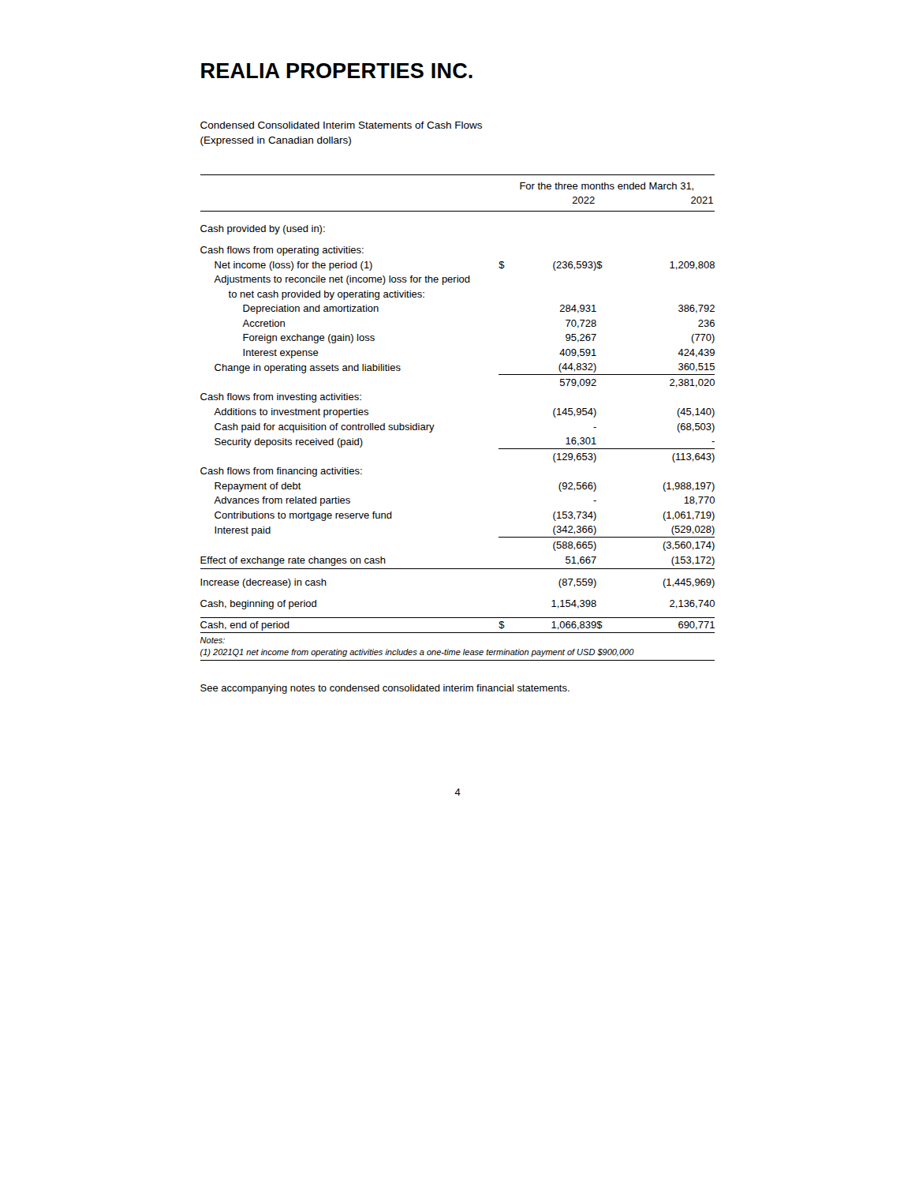REALIA PROPERTIES INC.
Condensed Consolidated Interim Statements of Cash Flows
(Expressed in Canadian dollars)
| | For the three months ended March 31, |
| | | 2022 | | 2021 |
| Cash provided by (used in): | | | | |
| Cash flows from operating activities: | | | | |
| Net income (loss) for the period (1) | $ | (236,593) | $ | 1,209,808 |
| Adjustments to reconcile net (income) loss for the period | | | | |
| to net cash provided by operating activities: | | | | |
| Depreciation and amortization | | 284,931 | | 386,792 |
| Accretion | | 70,728 | | 236 |
| Foreign exchange (gain) loss | | 95,267 | | (770) |
| Interest expense | | 409,591 | | 424,439 |
| Change in operating assets and liabilities | | (44,832) | | 360,515 |
| | | 579,092 | | 2,381,020 |
| Cash flows from investing activities: | | | | |
| Additions to investment properties | | (145,954) | | (45,140) |
| Cash paid for acquisition of controlled subsidiary | | - | | (68,503) |
| Security deposits received (paid) | | 16,301 | | - |
| | | (129,653) | | (113,643) |
| Cash flows from financing activities: | | | | |
| Repayment of debt | | (92,566) | | (1,988,197) |
| Advances from related parties | | - | | 18,770 |
| Contributions to mortgage reserve fund | | (153,734) | | (1,061,719) |
| Interest paid | | (342,366) | | (529,028) |
| | | (588,665) | | (3,560,174) |
| Effect of exchange rate changes on cash | | 51,667 | | (153,172) |
| Increase (decrease) in cash | | (87,559) | | (1,445,969) |
| Cash, beginning of period | | 1,154,398 | | 2,136,740 |
| Cash, end of period | $ | 1,066,839 | $ | 690,771 |
Notes:
(1) 2021Q1 net income from operating activities includes a one-time lease termination payment of USD $900,000
See accompanying notes to condensed consolidated interim financial statements.
4